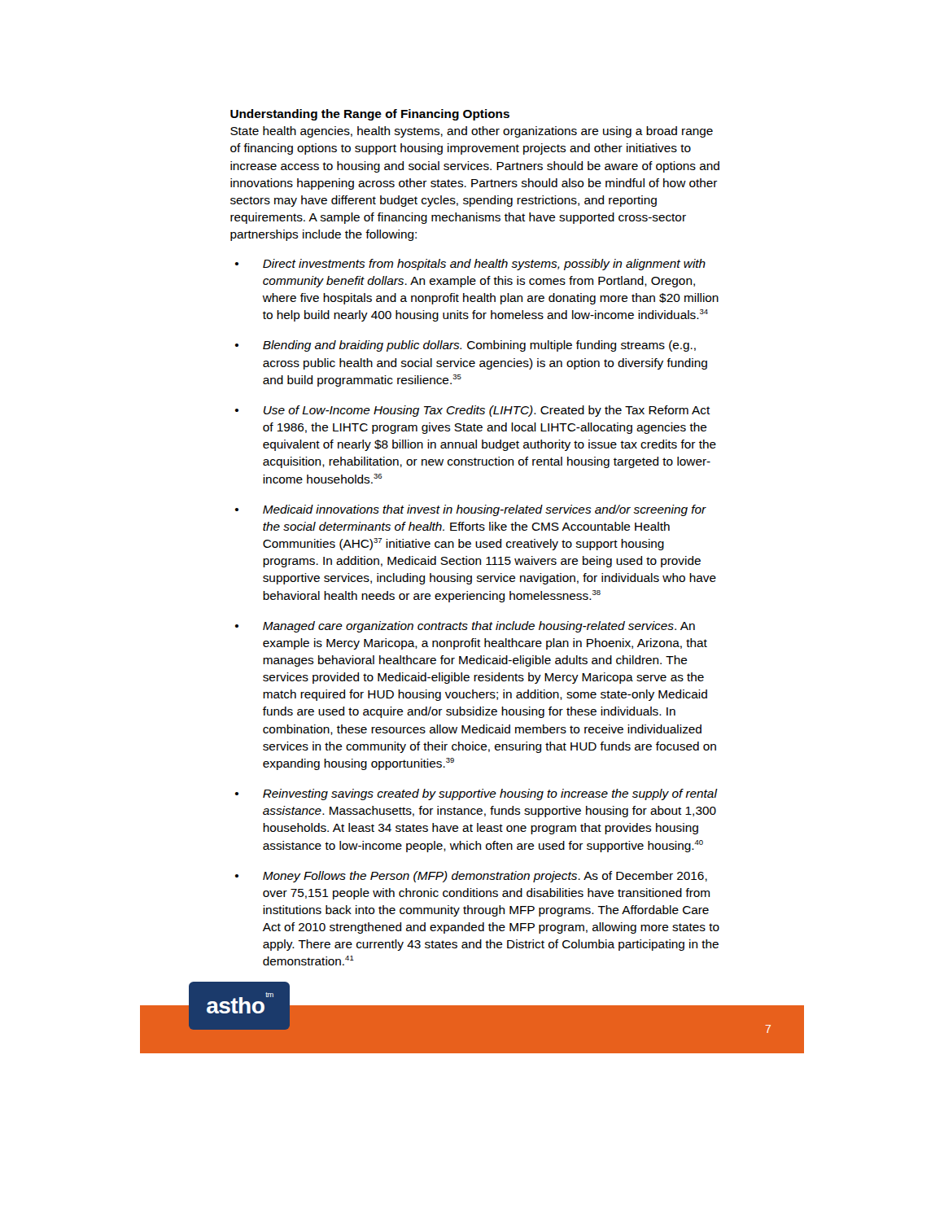Understanding the Range of Financing Options
State health agencies, health systems, and other organizations are using a broad range of financing options to support housing improvement projects and other initiatives to increase access to housing and social services. Partners should be aware of options and innovations happening across other states. Partners should also be mindful of how other sectors may have different budget cycles, spending restrictions, and reporting requirements. A sample of financing mechanisms that have supported cross-sector partnerships include the following:
Direct investments from hospitals and health systems, possibly in alignment with community benefit dollars. An example of this is comes from Portland, Oregon, where five hospitals and a nonprofit health plan are donating more than $20 million to help build nearly 400 housing units for homeless and low-income individuals.34
Blending and braiding public dollars. Combining multiple funding streams (e.g., across public health and social service agencies) is an option to diversify funding and build programmatic resilience.35
Use of Low-Income Housing Tax Credits (LIHTC). Created by the Tax Reform Act of 1986, the LIHTC program gives State and local LIHTC-allocating agencies the equivalent of nearly $8 billion in annual budget authority to issue tax credits for the acquisition, rehabilitation, or new construction of rental housing targeted to lower-income households.36
Medicaid innovations that invest in housing-related services and/or screening for the social determinants of health. Efforts like the CMS Accountable Health Communities (AHC)37 initiative can be used creatively to support housing programs. In addition, Medicaid Section 1115 waivers are being used to provide supportive services, including housing service navigation, for individuals who have behavioral health needs or are experiencing homelessness.38
Managed care organization contracts that include housing-related services. An example is Mercy Maricopa, a nonprofit healthcare plan in Phoenix, Arizona, that manages behavioral healthcare for Medicaid-eligible adults and children. The services provided to Medicaid-eligible residents by Mercy Maricopa serve as the match required for HUD housing vouchers; in addition, some state-only Medicaid funds are used to acquire and/or subsidize housing for these individuals. In combination, these resources allow Medicaid members to receive individualized services in the community of their choice, ensuring that HUD funds are focused on expanding housing opportunities.39
Reinvesting savings created by supportive housing to increase the supply of rental assistance. Massachusetts, for instance, funds supportive housing for about 1,300 households. At least 34 states have at least one program that provides housing assistance to low-income people, which often are used for supportive housing.40
Money Follows the Person (MFP) demonstration projects. As of December 2016, over 75,151 people with chronic conditions and disabilities have transitioned from institutions back into the community through MFP programs. The Affordable Care Act of 2010 strengthened and expanded the MFP program, allowing more states to apply. There are currently 43 states and the District of Columbia participating in the demonstration.41
7
asthotm